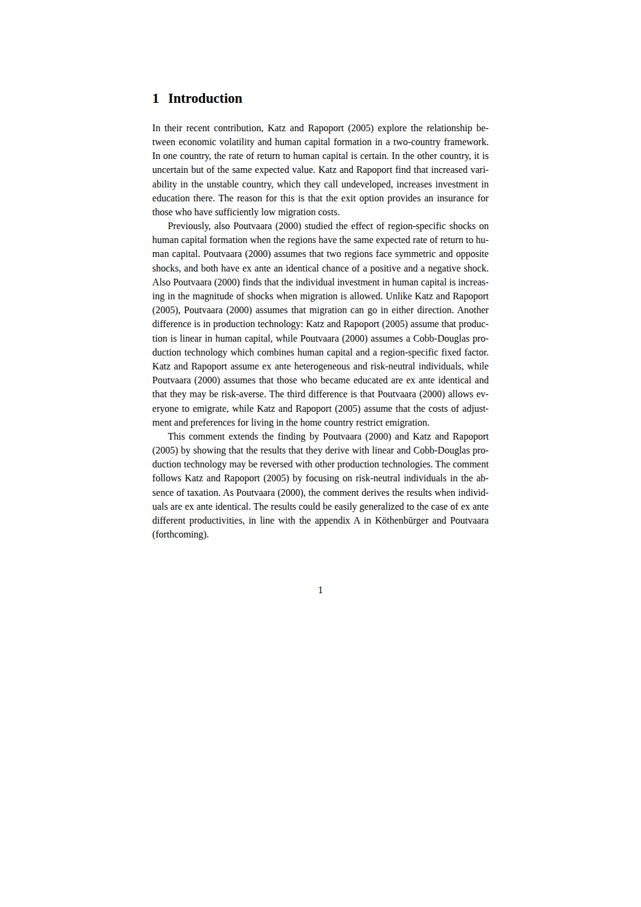1 Introduction
In their recent contribution, Katz and Rapoport (2005) explore the relationship between economic volatility and human capital formation in a two-country framework. In one country, the rate of return to human capital is certain. In the other country, it is uncertain but of the same expected value. Katz and Rapoport find that increased variability in the unstable country, which they call undeveloped, increases investment in education there. The reason for this is that the exit option provides an insurance for those who have sufficiently low migration costs.
Previously, also Poutvaara (2000) studied the effect of region-specific shocks on human capital formation when the regions have the same expected rate of return to human capital. Poutvaara (2000) assumes that two regions face symmetric and opposite shocks, and both have ex ante an identical chance of a positive and a negative shock. Also Poutvaara (2000) finds that the individual investment in human capital is increasing in the magnitude of shocks when migration is allowed. Unlike Katz and Rapoport (2005), Poutvaara (2000) assumes that migration can go in either direction. Another difference is in production technology: Katz and Rapoport (2005) assume that production is linear in human capital, while Poutvaara (2000) assumes a Cobb-Douglas production technology which combines human capital and a region-specific fixed factor. Katz and Rapoport assume ex ante heterogeneous and risk-neutral individuals, while Poutvaara (2000) assumes that those who became educated are ex ante identical and that they may be risk-averse. The third difference is that Poutvaara (2000) allows everyone to emigrate, while Katz and Rapoport (2005) assume that the costs of adjustment and preferences for living in the home country restrict emigration.
This comment extends the finding by Poutvaara (2000) and Katz and Rapoport (2005) by showing that the results that they derive with linear and Cobb-Douglas production technology may be reversed with other production technologies. The comment follows Katz and Rapoport (2005) by focusing on risk-neutral individuals in the absence of taxation. As Poutvaara (2000), the comment derives the results when individuals are ex ante identical. The results could be easily generalized to the case of ex ante different productivities, in line with the appendix A in Köthenbürger and Poutvaara (forthcoming).
1